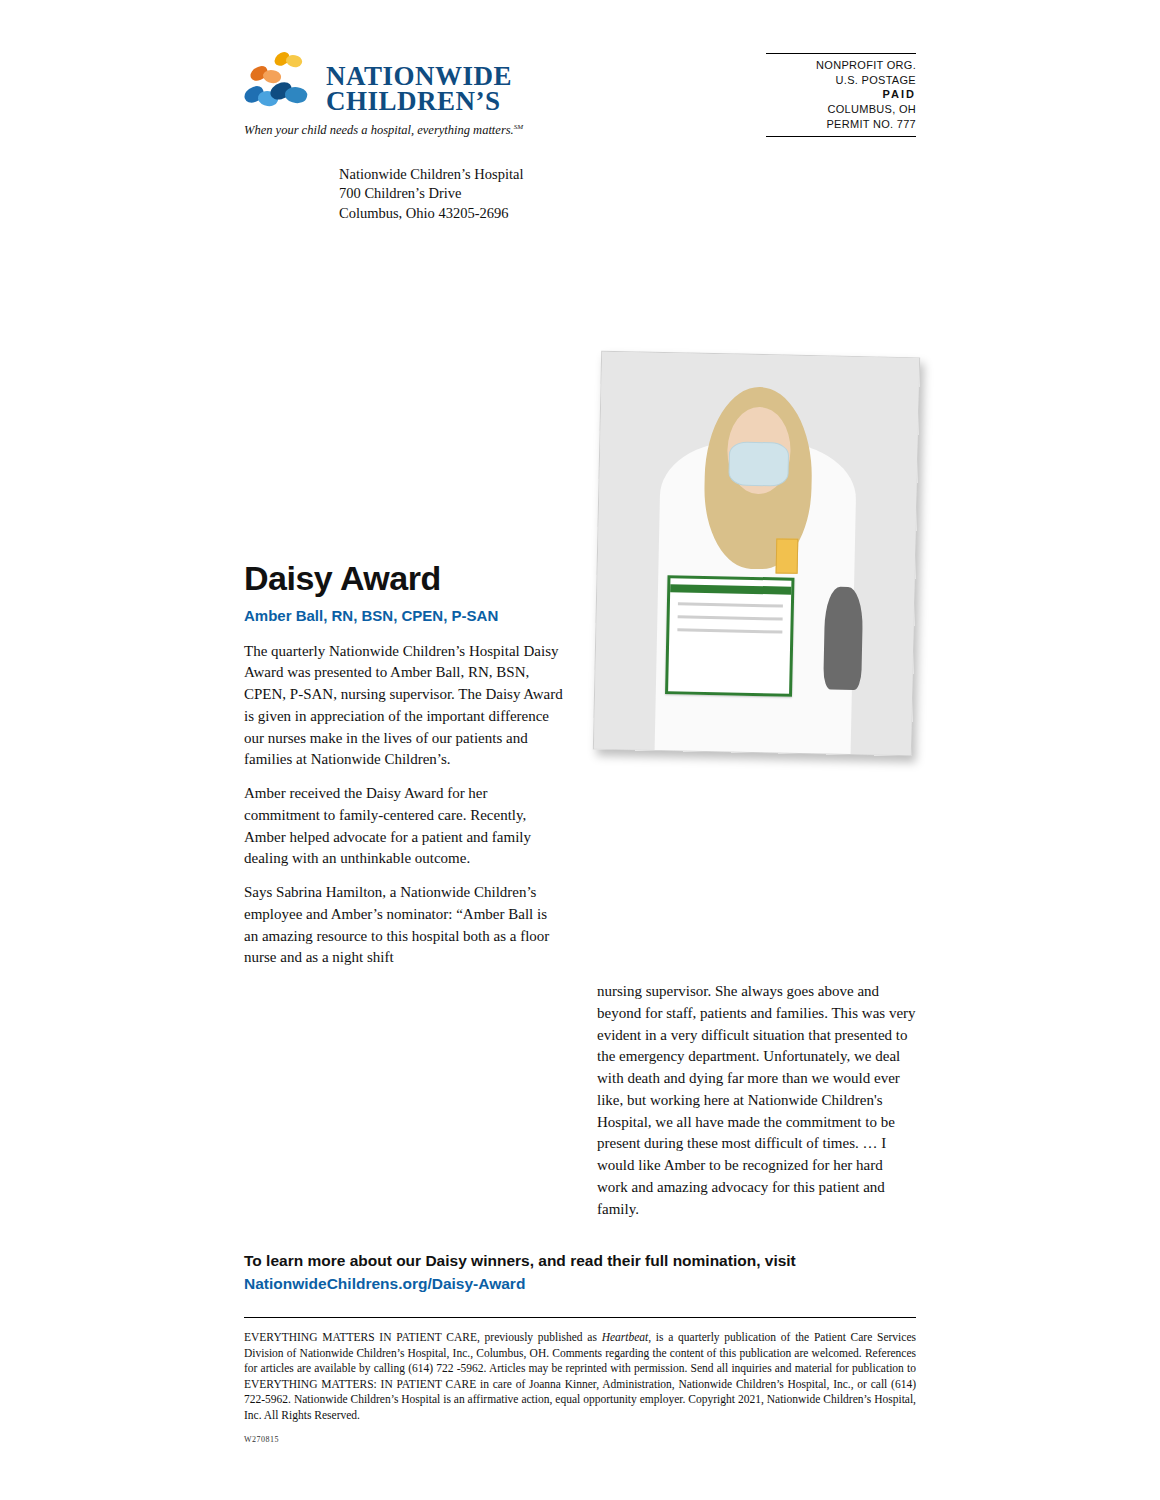NATIONWIDE CHILDREN’S
When your child needs a hospital, everything matters.SM
NONPROFIT ORG.
U.S. POSTAGE
PAID
COLUMBUS, OH
PERMIT NO. 777
Nationwide Children’s Hospital
700 Children’s Drive
Columbus, Ohio 43205-2696
Daisy Award
Amber Ball, RN, BSN, CPEN, P-SAN
The quarterly Nationwide Children’s Hospital Daisy Award was presented to Amber Ball, RN, BSN, CPEN, P-SAN, nursing supervisor. The Daisy Award is given in appreciation of the important difference our nurses make in the lives of our patients and families at Nationwide Children’s.
Amber received the Daisy Award for her commitment to family-centered care. Recently, Amber helped advocate for a patient and family dealing with an unthinkable outcome.
Says Sabrina Hamilton, a Nationwide Children’s employee and Amber’s nominator: “Amber Ball is an amazing resource to this hospital both as a floor nurse and as a night shift
nursing supervisor. She always goes above and beyond for staff, patients and families. This was very evident in a very difficult situation that presented to the emergency department. Unfortunately, we deal with death and dying far more than we would ever like, but working here at Nationwide Children's Hospital, we all have made the commitment to be present during these most difficult of times. … I would like Amber to be recognized for her hard work and amazing advocacy for this patient and family.
To learn more about our Daisy winners, and read their full nomination, visit NationwideChildrens.org/Daisy-Award
EVERYTHING MATTERS IN PATIENT CARE, previously published as Heartbeat, is a quarterly publication of the Patient Care Services Division of Nationwide Children’s Hospital, Inc., Columbus, OH. Comments regarding the content of this publication are welcomed. References for articles are available by calling (614) 722 -5962. Articles may be reprinted with permission. Send all inquiries and material for publication to EVERYTHING MATTERS: IN PATIENT CARE in care of Joanna Kinner, Administration, Nationwide Children’s Hospital, Inc., or call (614) 722-5962. Nationwide Children’s Hospital is an affirmative action, equal opportunity employer. Copyright 2021, Nationwide Children’s Hospital, Inc. All Rights Reserved.
W270815